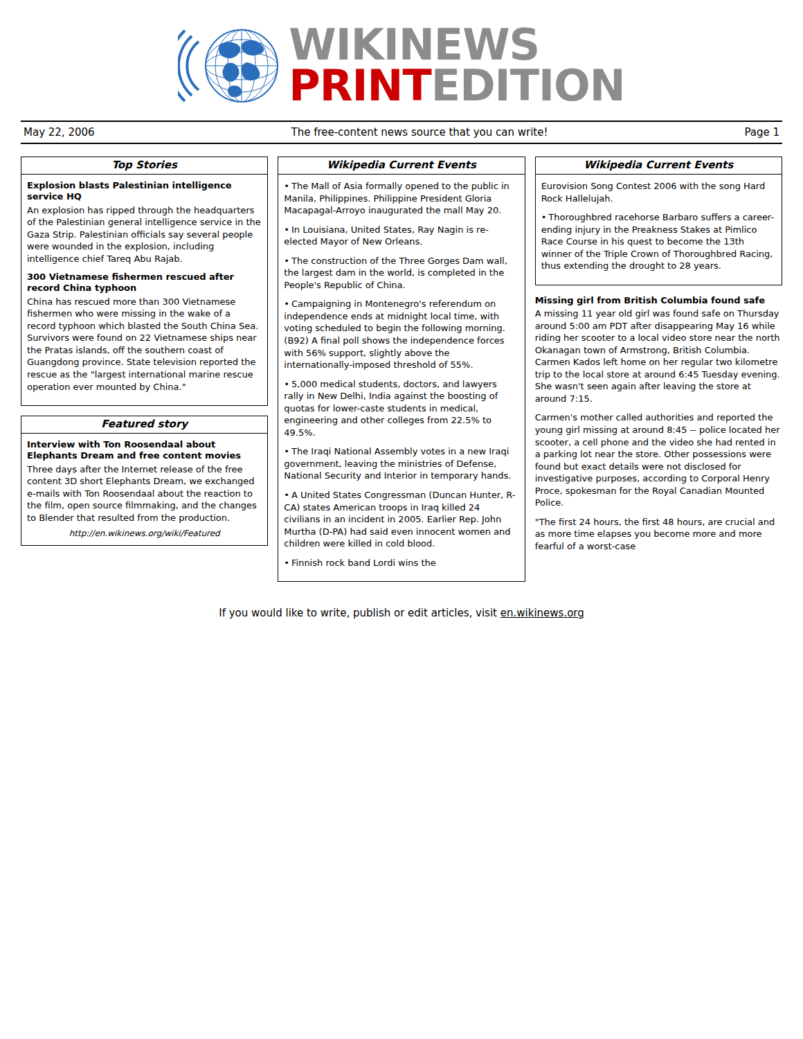WIKI NEWS
PRINT EDITION
May 22, 2006
The free-content news source that you can write!
Page 1
Top Stories
Explosion blasts Palestinian intelligence service HQ
An explosion has ripped through the headquarters of the Palestinian general intelligence service in the Gaza Strip. Palestinian officials say several people were wounded in the explosion, including intelligence chief Tareq Abu Rajab.
300 Vietnamese fishermen rescued after record China typhoon
China has rescued more than 300 Vietnamese fishermen who were missing in the wake of a record typhoon which blasted the South China Sea. Survivors were found on 22 Vietnamese ships near the Pratas islands, off the southern coast of Guangdong province. State television reported the rescue as the "largest international marine rescue operation ever mounted by China."
Featured story
Interview with Ton Roosendaal about Elephants Dream and free content movies
Three days after the Internet release of the free content 3D short Elephants Dream, we exchanged e-mails with Ton Roosendaal about the reaction to the film, open source filmmaking, and the changes to Blender that resulted from the production.
http://en.wikinews.org/wiki/Featured
Wikipedia Current Events
The Mall of Asia formally opened to the public in Manila, Philippines. Philippine President Gloria Macapagal-Arroyo inaugurated the mall May 20.
In Louisiana, United States, Ray Nagin is re-elected Mayor of New Orleans.
The construction of the Three Gorges Dam wall, the largest dam in the world, is completed in the People's Republic of China.
Campaigning in Montenegro's referendum on independence ends at midnight local time, with voting scheduled to begin the following morning. (B92) A final poll shows the independence forces with 56% support, slightly above the internationally-imposed threshold of 55%.
5,000 medical students, doctors, and lawyers rally in New Delhi, India against the boosting of quotas for lower-caste students in medical, engineering and other colleges from 22.5% to 49.5%.
The Iraqi National Assembly votes in a new Iraqi government, leaving the ministries of Defense, National Security and Interior in temporary hands.
A United States Congressman (Duncan Hunter, R-CA) states American troops in Iraq killed 24 civilians in an incident in 2005. Earlier Rep. John Murtha (D-PA) had said even innocent women and children were killed in cold blood.
Finnish rock band Lordi wins the
Wikipedia Current Events
Eurovision Song Contest 2006 with the song Hard Rock Hallelujah.
Thoroughbred racehorse Barbaro suffers a career-ending injury in the Preakness Stakes at Pimlico Race Course in his quest to become the 13th winner of the Triple Crown of Thoroughbred Racing, thus extending the drought to 28 years.
Missing girl from British Columbia found safe
A missing 11 year old girl was found safe on Thursday around 5:00 am PDT after disappearing May 16 while riding her scooter to a local video store near the north Okanagan town of Armstrong, British Columbia. Carmen Kados left home on her regular two kilometre trip to the local store at around 6:45 Tuesday evening. She wasn't seen again after leaving the store at around 7:15.
Carmen's mother called authorities and reported the young girl missing at around 8:45 -- police located her scooter, a cell phone and the video she had rented in a parking lot near the store. Other possessions were found but exact details were not disclosed for investigative purposes, according to Corporal Henry Proce, spokesman for the Royal Canadian Mounted Police.
"The first 24 hours, the first 48 hours, are crucial and as more time elapses you become more and more fearful of a worst-case
If you would like to write, publish or edit articles, visit en.wikinews.org